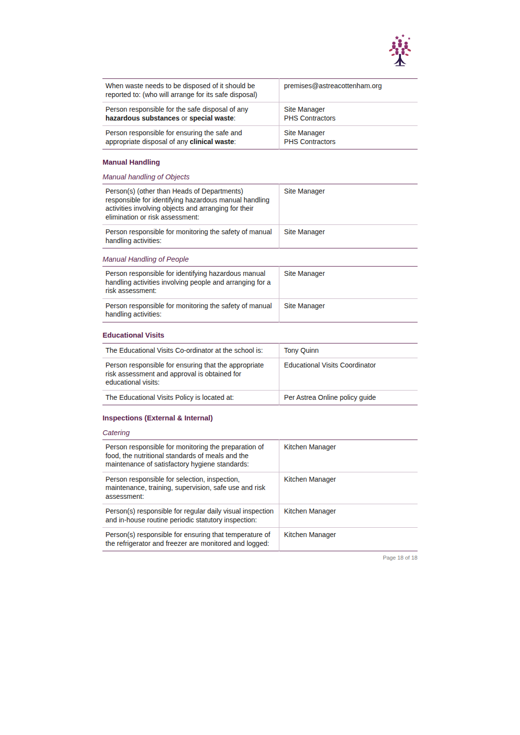| When waste needs to be disposed of it should be reported to: (who will arrange for its safe disposal) | premises@astreacottenham.org |
| Person responsible for the safe disposal of any hazardous substances or special waste : | Site Manager PHS Contractors |
| Person responsible for ensuring the safe and appropriate disposal of any clinical waste : | Site Manager PHS Contractors |
Manual Handling
Manual handling of Objects
| Person(s) (other than Heads of Departments) responsible for identifying hazardous manual handling activities involving objects and arranging for their elimination or risk assessment: | Site Manager |
| Person responsible for monitoring the safety of manual handling activities: | Site Manager |
Manual Handling of People
| Person responsible for identifying hazardous manual handling activities involving people and arranging for a risk assessment: | Site Manager |
| Person responsible for monitoring the safety of manual handling activities: | Site Manager |
Educational Visits
| The Educational Visits Co-ordinator at the school is: | Tony Quinn |
| Person responsible for ensuring that the appropriate risk assessment and approval is obtained for educational visits: | Educational Visits Coordinator |
| The Educational Visits Policy is located at: | Per Astrea Online policy guide |
Inspections (External & Internal)
Catering
| Person responsible for monitoring the preparation of food, the nutritional standards of meals and the maintenance of satisfactory hygiene standards: | Kitchen Manager |
| Person responsible for selection, inspection, maintenance, training, supervision, safe use and risk assessment: | Kitchen Manager |
| Person(s) responsible for regular daily visual inspection and in-house routine periodic statutory inspection: | Kitchen Manager |
| Person(s) responsible for ensuring that temperature of the refrigerator and freezer are monitored and logged: | Kitchen Manager |
Page 18 of 18